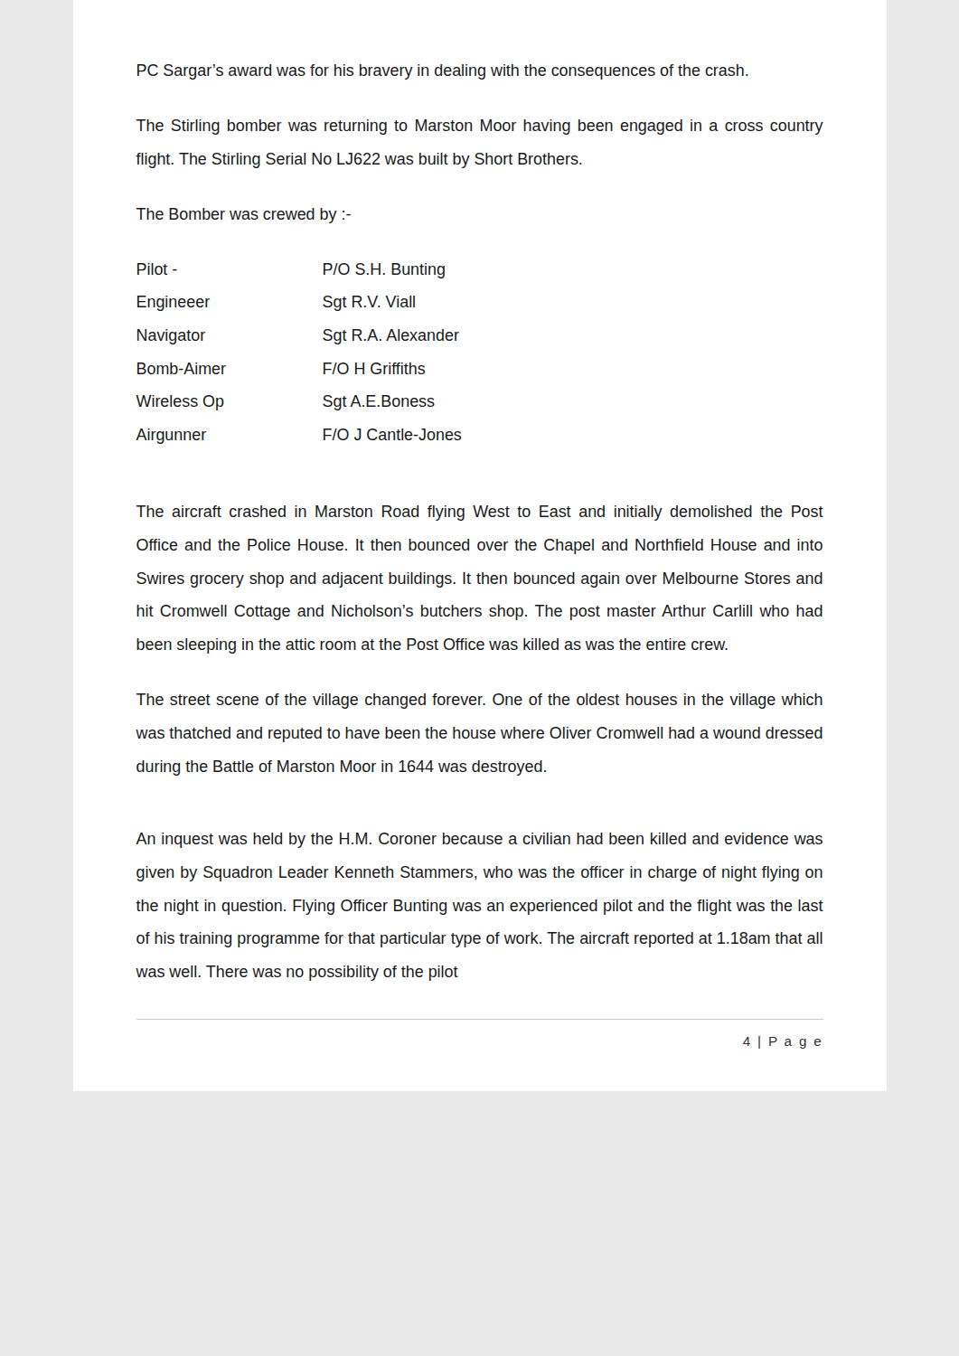PC Sargar’s award was for his bravery in dealing with the consequences of the crash.
The Stirling bomber was returning to Marston Moor having been engaged in a cross country flight. The Stirling Serial No LJ622 was built by Short Brothers.
The Bomber was crewed by :-
Pilot -P/O S.H. Bunting
Engineeer Sgt R.V. Viall
Navigator Sgt R.A. Alexander
Bomb-Aimer F/O H Griffiths
Wireless Op Sgt A.E.Boness
Airgunner F/O J Cantle-Jones
The aircraft crashed in Marston Road flying West to East and initially demolished the Post Office and the Police House. It then bounced over the Chapel and Northfield House and into Swires grocery shop and adjacent buildings. It then bounced again over Melbourne Stores and hit Cromwell Cottage and Nicholson’s butchers shop. The post master Arthur Carlill who had been sleeping in the attic room at the Post Office was killed as was the entire crew.
The street scene of the village changed forever. One of the oldest houses in the village which was thatched and reputed to have been the house where Oliver Cromwell had a wound dressed during the Battle of Marston Moor in 1644 was destroyed.
An inquest was held by the H.M. Coroner because a civilian had been killed and evidence was given by Squadron Leader Kenneth Stammers, who was the officer in charge of night flying on the night in question. Flying Officer Bunting was an experienced pilot and the flight was the last of his training programme for that particular type of work. The aircraft reported at 1.18am that all was well. There was no possibility of the pilot
4 | P a g e